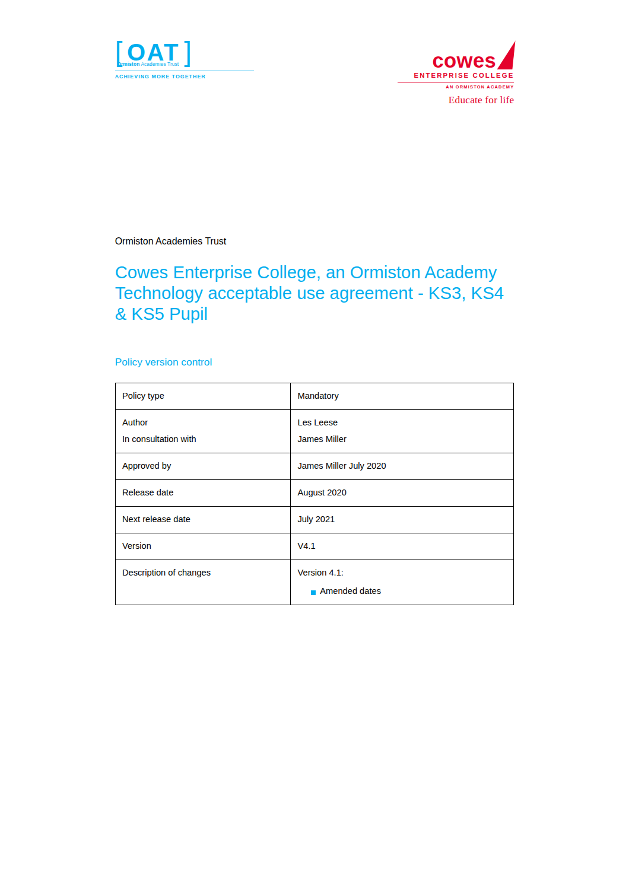[ OAT ]
Ormiston Academies Trust
ACHIEVING MORE TOGETHER
cowes
ENTERPRISE COLLEGE
AN ORMISTON ACADEMY
Educate for life
Ormiston Academies Trust
Cowes Enterprise College, an Ormiston Academy
Technology acceptable use agreement - KS3, KS4
& KS5 Pupil
Policy version control
| Policy type | Mandatory |
| Author In consultation with | Les Leese James Miller |
| Approved by | James Miller July 2020 |
| Release date | August 2020 |
| Next release date | July 2021 |
| Version | V4.1 |
| Description of changes | Version 4.1: Amended dates |